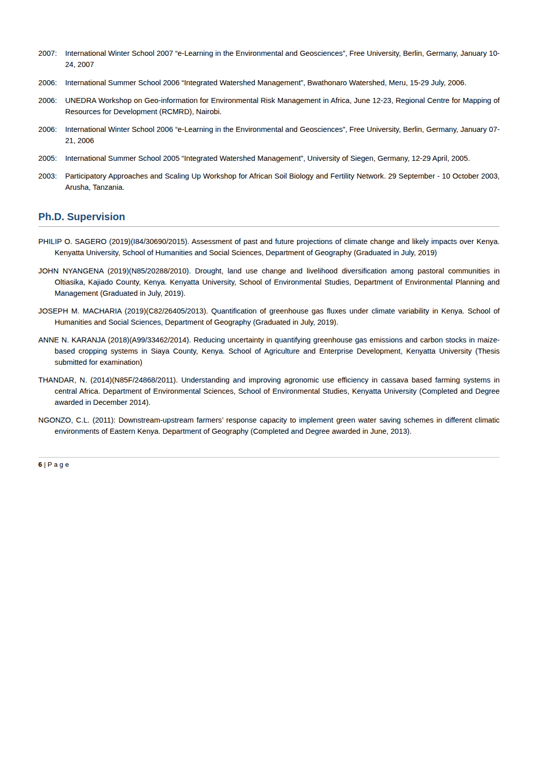2007:
International Winter School 2007 “e-Learning in the Environmental and Geosciences”, Free University, Berlin, Germany, January 10-24, 2007
2006:
International Summer School 2006 “Integrated Watershed Management”, Bwathonaro Watershed, Meru, 15-29 July, 2006.
2006:
UNEDRA Workshop on Geo-information for Environmental Risk Management in Africa, June 12-23, Regional Centre for Mapping of Resources for Development (RCMRD), Nairobi.
2006:
International Winter School 2006 “e-Learning in the Environmental and Geosciences”, Free University, Berlin, Germany, January 07-21, 2006
2005:
International Summer School 2005 “Integrated Watershed Management”, University of Siegen, Germany, 12-29 April, 2005.
2003:
Participatory Approaches and Scaling Up Workshop for African Soil Biology and Fertility Network. 29 September - 10 October 2003, Arusha, Tanzania.
Ph.D. Supervision
PHILIP O. SAGERO (2019)(I84/30690/2015). Assessment of past and future projections of climate change and likely impacts over Kenya. Kenyatta University, School of Humanities and Social Sciences, Department of Geography (Graduated in July, 2019)
JOHN NYANGENA (2019)(N85/20288/2010). Drought, land use change and livelihood diversification among pastoral communities in Oltiasika, Kajiado County, Kenya. Kenyatta University, School of Environmental Studies, Department of Environmental Planning and Management (Graduated in July, 2019).
JOSEPH M. MACHARIA (2019)(C82/26405/2013). Quantification of greenhouse gas fluxes under climate variability in Kenya. School of Humanities and Social Sciences, Department of Geography (Graduated in July, 2019).
ANNE N. KARANJA (2018)(A99/33462/2014). Reducing uncertainty in quantifying greenhouse gas emissions and carbon stocks in maize-based cropping systems in Siaya County, Kenya. School of Agriculture and Enterprise Development, Kenyatta University (Thesis submitted for examination)
THANDAR, N. (2014)(N85F/24868/2011). Understanding and improving agronomic use efficiency in cassava based farming systems in central Africa. Department of Environmental Sciences, School of Environmental Studies, Kenyatta University (Completed and Degree awarded in December 2014).
NGONZO, C.L. (2011): Downstream-upstream farmers’ response capacity to implement green water saving schemes in different climatic environments of Eastern Kenya. Department of Geography (Completed and Degree awarded in June, 2013).
6 | P a g e